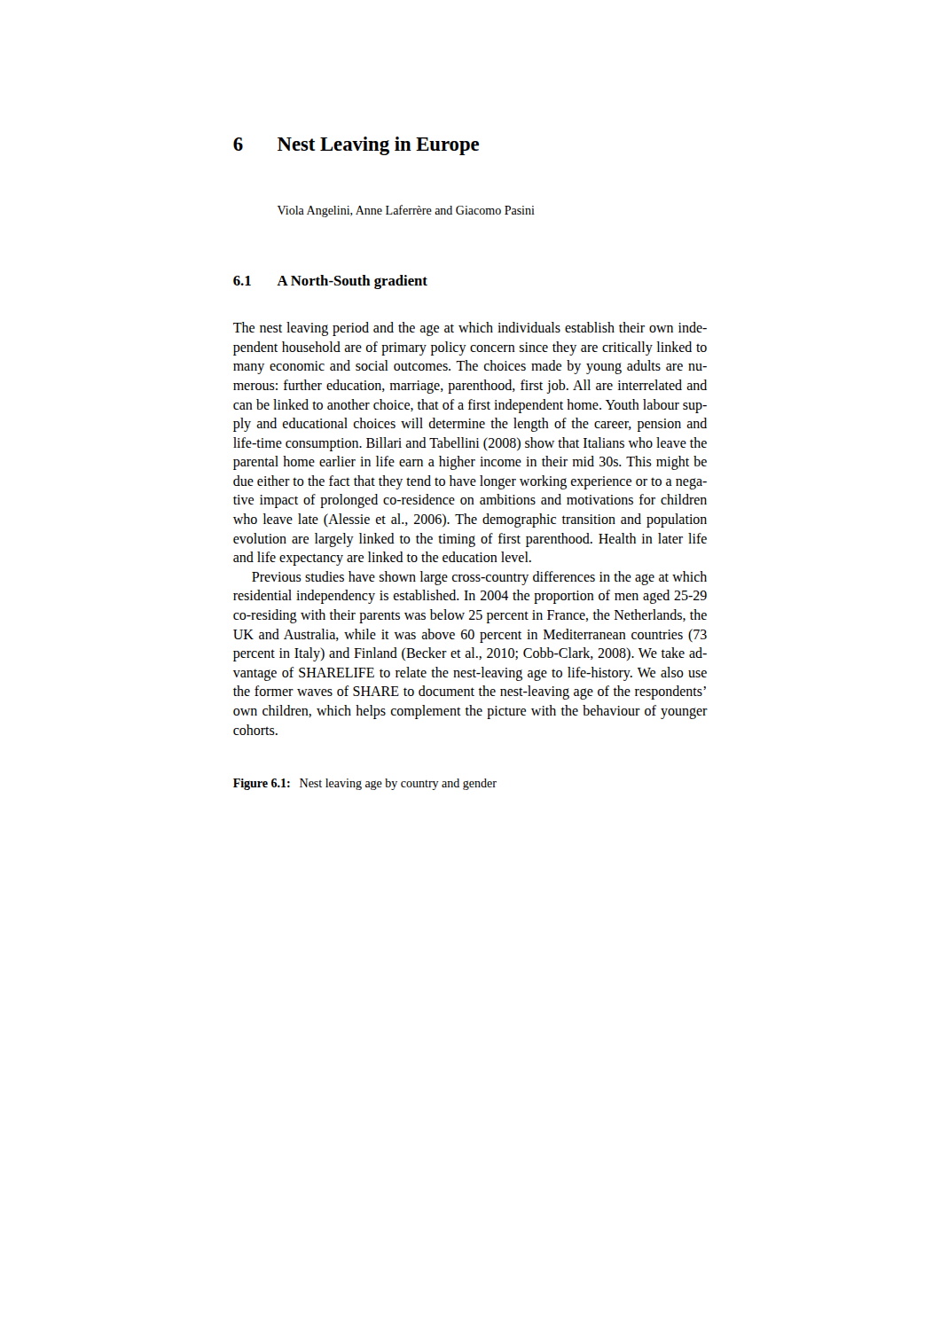6 Nest Leaving in Europe
Viola Angelini, Anne Laferrère and Giacomo Pasini
6.1 A North-South gradient
The nest leaving period and the age at which individuals establish their own independent household are of primary policy concern since they are critically linked to many economic and social outcomes. The choices made by young adults are numerous: further education, marriage, parenthood, first job. All are interrelated and can be linked to another choice, that of a first independent home. Youth labour supply and educational choices will determine the length of the career, pension and life-time consumption. Billari and Tabellini (2008) show that Italians who leave the parental home earlier in life earn a higher income in their mid 30s. This might be due either to the fact that they tend to have longer working experience or to a negative impact of prolonged co-residence on ambitions and motivations for children who leave late (Alessie et al., 2006). The demographic transition and population evolution are largely linked to the timing of first parenthood. Health in later life and life expectancy are linked to the education level.
Previous studies have shown large cross-country differences in the age at which residential independency is established. In 2004 the proportion of men aged 25-29 co-residing with their parents was below 25 percent in France, the Netherlands, the UK and Australia, while it was above 60 percent in Mediterranean countries (73 percent in Italy) and Finland (Becker et al., 2010; Cobb-Clark, 2008). We take advantage of SHARELIFE to relate the nest-leaving age to life-history. We also use the former waves of SHARE to document the nest-leaving age of the respondents’ own children, which helps complement the picture with the behaviour of younger cohorts.
Figure 6.1: Nest leaving age by country and gender